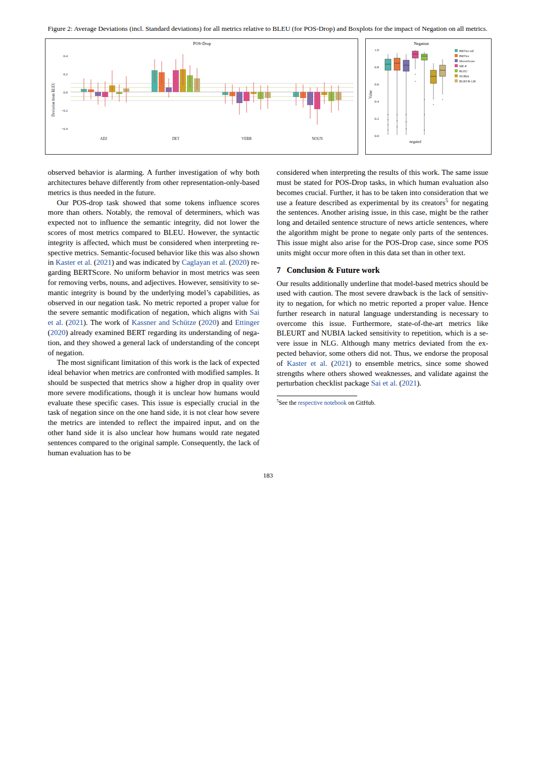Figure 2: Average Deviations (incl. Standard deviations) for all metrics relative to BLEU (for POS-Drop) and Boxplots for the impact of Negation on all metrics.
POS-Drop 0.4 0.2 0.0 −0.2 −0.4 Deviation from BLEU ADJ DET VERB NOUN
Negation 1.0 0.8 0.6 0.4 0.2 0.0 Value negated BRTScr-idf BRTScr MoverScore ME-P BLEU NUBIA BLRT-B-128
observed behavior is alarming. A further investigation of why both architectures behave differently from other representation-only-based metrics is thus needed in the future.
Our POS-drop task showed that some tokens influence scores more than others. Notably, the removal of determiners, which was expected not to influence the semantic integrity, did not lower the scores of most metrics compared to BLEU. However, the syntactic integrity is affected, which must be considered when interpreting respective metrics. Semantic-focused behavior like this was also shown in Kaster et al. (2021) and was indicated by Caglayan et al. (2020) regarding BERTScore. No uniform behavior in most metrics was seen for removing verbs, nouns, and adjectives. However, sensitivity to semantic integrity is bound by the underlying model’s capabilities, as observed in our negation task. No metric reported a proper value for the severe semantic modification of negation, which aligns with Sai et al. (2021). The work of Kassner and Schütze (2020) and Ettinger (2020) already examined BERT regarding its understanding of negation, and they showed a general lack of understanding of the concept of negation.
The most significant limitation of this work is the lack of expected ideal behavior when metrics are confronted with modified samples. It should be suspected that metrics show a higher drop in quality over more severe modifications, though it is unclear how humans would evaluate these specific cases. This issue is especially crucial in the task of negation since on the one hand side, it is not clear how severe the metrics are intended to reflect the impaired input, and on the other hand side it is also unclear how humans would rate negated sentences compared to the original sample. Consequently, the lack of human evaluation has to be
considered when interpreting the results of this work. The same issue must be stated for POS-Drop tasks, in which human evaluation also becomes crucial. Further, it has to be taken into consideration that we use a feature described as experimental by its creators5 for negating the sentences. Another arising issue, in this case, might be the rather long and detailed sentence structure of news article sentences, where the algorithm might be prone to negate only parts of the sentences. This issue might also arise for the POS-Drop case, since some POS units might occur more often in this data set than in other text.
7 Conclusion & Future work
Our results additionally underline that model-based metrics should be used with caution. The most severe drawback is the lack of sensitivity to negation, for which no metric reported a proper value. Hence further research in natural language understanding is necessary to overcome this issue. Furthermore, state-of-the-art metrics like BLEURT and NUBIA lacked sensitivity to repetition, which is a severe issue in NLG. Although many metrics deviated from the expected behavior, some others did not. Thus, we endorse the proposal of Kaster et al. (2021) to ensemble metrics, since some showed strengths where others showed weaknesses, and validate against the perturbation checklist package Sai et al. (2021).
5See the respective notebook on GitHub.
183